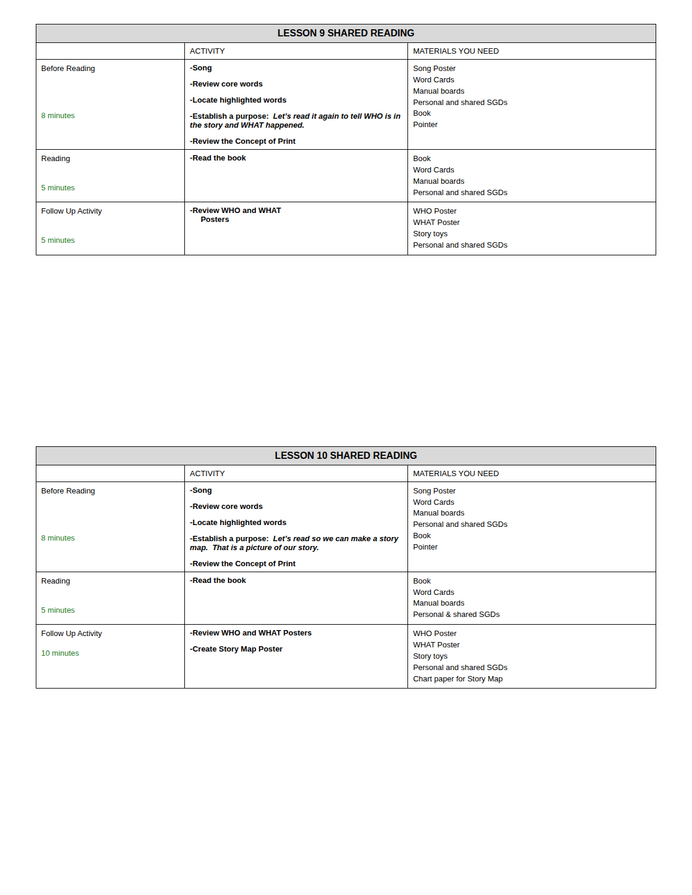| LESSON 9 SHARED READING |
| | ACTIVITY | MATERIALS YOU NEED |
| Before Reading 8 minutes | -Song -Review core words -Locate highlighted words -Establish a purpose: Let’s read it again to tell WHO is in the story and WHAT happened. -Review the Concept of Print | Song Poster Word Cards Manual boards Personal and shared SGDs Book Pointer |
| Reading 5 minutes | -Read the book | Book Word Cards Manual boards Personal and shared SGDs |
| Follow Up Activity 5 minutes | -Review WHO and WHAT Posters | WHO Poster WHAT Poster Story toys Personal and shared SGDs |
| LESSON 10 SHARED READING |
| | ACTIVITY | MATERIALS YOU NEED |
| Before Reading 8 minutes | -Song -Review core words -Locate highlighted words -Establish a purpose: Let’s read so we can make a story map. That is a picture of our story. -Review the Concept of Print | Song Poster Word Cards Manual boards Personal and shared SGDs Book Pointer |
| Reading 5 minutes | -Read the book | Book Word Cards Manual boards Personal & shared SGDs |
| Follow Up Activity 10 minutes | -Review WHO and WHAT Posters -Create Story Map Poster | WHO Poster WHAT Poster Story toys Personal and shared SGDs Chart paper for Story Map |